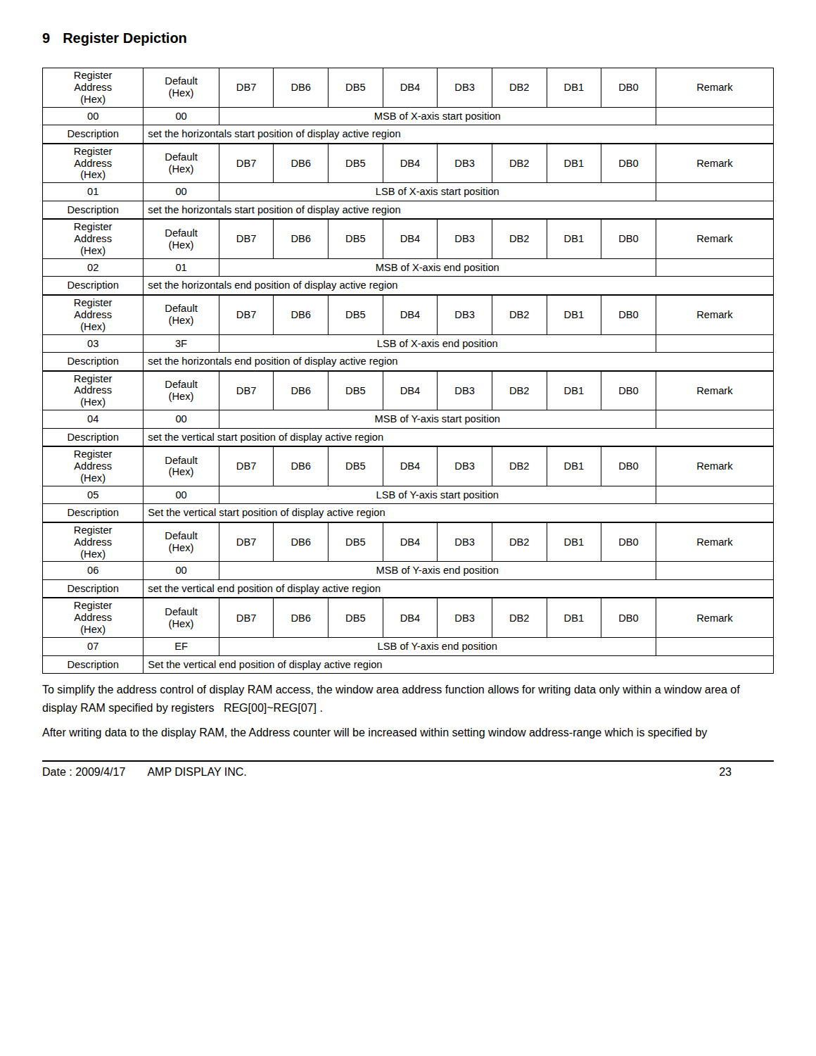9 Register Depiction
| Register Address (Hex) | Default (Hex) | DB7 | DB6 | DB5 | DB4 | DB3 | DB2 | DB1 | DB0 | Remark |
| 00 | 00 | MSB of X-axis start position | |
| Description | set the horizontals start position of display active region |
| Register Address (Hex) | Default (Hex) | DB7 | DB6 | DB5 | DB4 | DB3 | DB2 | DB1 | DB0 | Remark |
| 01 | 00 | LSB of X-axis start position | |
| Description | set the horizontals start position of display active region |
| Register Address (Hex) | Default (Hex) | DB7 | DB6 | DB5 | DB4 | DB3 | DB2 | DB1 | DB0 | Remark |
| 02 | 01 | MSB of X-axis end position | |
| Description | set the horizontals end position of display active region |
| Register Address (Hex) | Default (Hex) | DB7 | DB6 | DB5 | DB4 | DB3 | DB2 | DB1 | DB0 | Remark |
| 03 | 3F | LSB of X-axis end position | |
| Description | set the horizontals end position of display active region |
| Register Address (Hex) | Default (Hex) | DB7 | DB6 | DB5 | DB4 | DB3 | DB2 | DB1 | DB0 | Remark |
| 04 | 00 | MSB of Y-axis start position | |
| Description | set the vertical start position of display active region |
| Register Address (Hex) | Default (Hex) | DB7 | DB6 | DB5 | DB4 | DB3 | DB2 | DB1 | DB0 | Remark |
| 05 | 00 | LSB of Y-axis start position | |
| Description | Set the vertical start position of display active region |
| Register Address (Hex) | Default (Hex) | DB7 | DB6 | DB5 | DB4 | DB3 | DB2 | DB1 | DB0 | Remark |
| 06 | 00 | MSB of Y-axis end position | |
| Description | set the vertical end position of display active region |
| Register Address (Hex) | Default (Hex) | DB7 | DB6 | DB5 | DB4 | DB3 | DB2 | DB1 | DB0 | Remark |
| 07 | EF | LSB of Y-axis end position | |
| Description | Set the vertical end position of display active region |
To simplify the address control of display RAM access, the window area address function allows for writing data only within a window area of display RAM specified by registers REG[00]~REG[07] .
After writing data to the display RAM, the Address counter will be increased within setting window address-range which is specified by
Date : 2009/4/17 AMP DISPLAY INC. 23